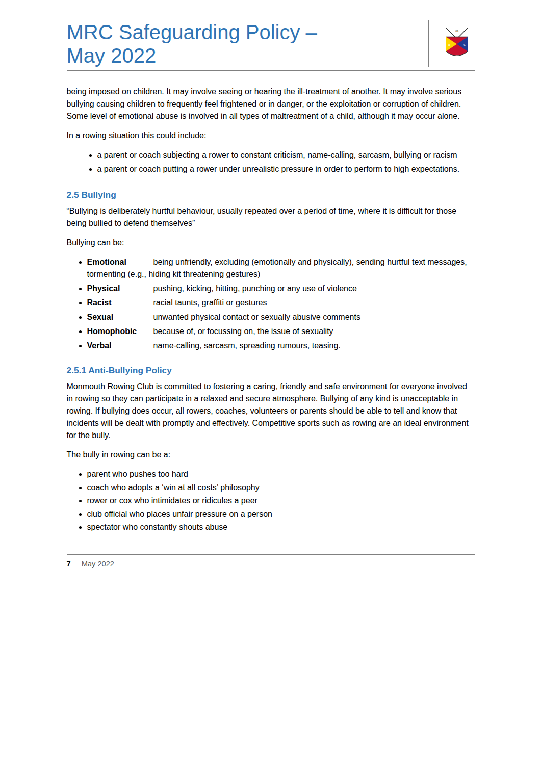MRC Safeguarding Policy –
May 2022
being imposed on children. It may involve seeing or hearing the ill-treatment of another. It may involve serious bullying causing children to frequently feel frightened or in danger, or the exploitation or corruption of children. Some level of emotional abuse is involved in all types of maltreatment of a child, although it may occur alone.
In a rowing situation this could include:
a parent or coach subjecting a rower to constant criticism, name-calling, sarcasm, bullying or racism
a parent or coach putting a rower under unrealistic pressure in order to perform to high expectations.
2.5 Bullying
“Bullying is deliberately hurtful behaviour, usually repeated over a period of time, where it is difficult for those being bullied to defend themselves”
Bullying can be:
Emotionalbeing unfriendly, excluding (emotionally and physically), sending hurtful text messages, tormenting (e.g., hiding kit threatening gestures)
Physicalpushing, kicking, hitting, punching or any use of violence
Racistracial taunts, graffiti or gestures
Sexualunwanted physical contact or sexually abusive comments
Homophobicbecause of, or focussing on, the issue of sexuality
Verbalname-calling, sarcasm, spreading rumours, teasing.
2.5.1 Anti-Bullying Policy
Monmouth Rowing Club is committed to fostering a caring, friendly and safe environment for everyone involved in rowing so they can participate in a relaxed and secure atmosphere. Bullying of any kind is unacceptable in rowing. If bullying does occur, all rowers, coaches, volunteers or parents should be able to tell and know that incidents will be dealt with promptly and effectively. Competitive sports such as rowing are an ideal environment for the bully.
The bully in rowing can be a:
parent who pushes too hard
coach who adopts a ‘win at all costs’ philosophy
rower or cox who intimidates or ridicules a peer
club official who places unfair pressure on a person
spectator who constantly shouts abuse
7 May 2022